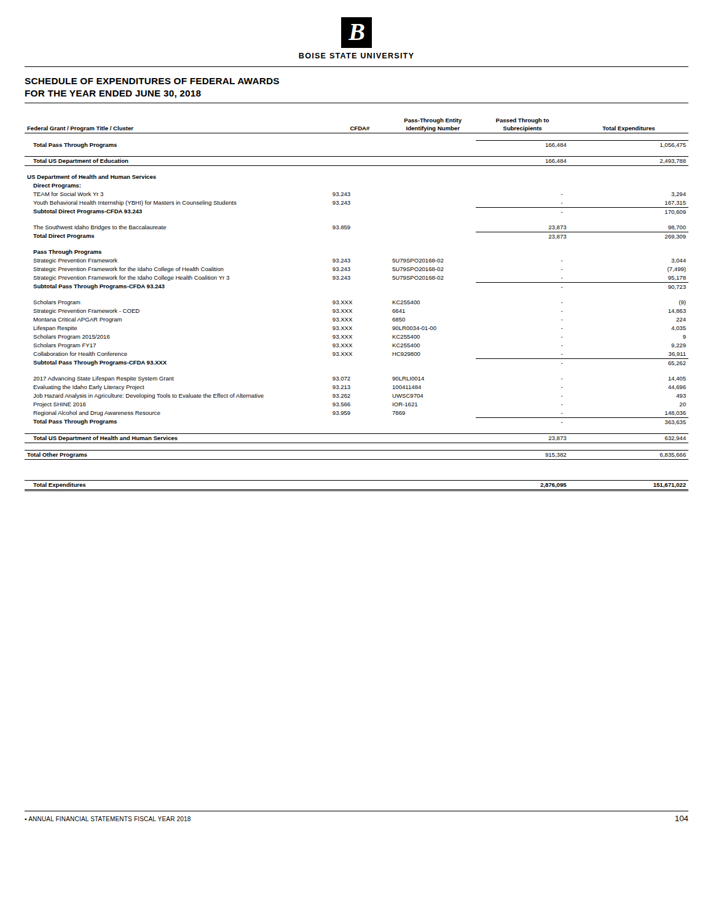B
BOISE STATE UNIVERSITY
SCHEDULE OF EXPENDITURES OF FEDERAL AWARDS
FOR THE YEAR ENDED JUNE 30, 2018
| | | Pass-Through Entity | Passed Through to | |
| --- | --- | --- | --- | --- |
| Federal Grant / Program Title / Cluster | CFDA# | Identifying Number | Subrecipients | Total Expenditures |
| Total Pass Through Programs | | | 166,484 | 1,056,475 |
| Total US Department of Education | | | 166,484 | 2,493,788 |
| US Department of Health and Human Services | | | | |
| Direct Programs: | | | | |
| TEAM for Social Work Yr 3 | 93.243 | | - | 3,294 |
| Youth Behavioral Health Internship (YBHI) for Masters in Counseling Students | 93.243 | | - | 167,315 |
| Subtotal Direct Programs-CFDA 93.243 | | | - | 170,609 |
| The Southwest Idaho Bridges to the Baccalaureate | 93.859 | | 23,873 | 98,700 |
| Total Direct Programs | | | 23,873 | 269,309 |
| Pass Through Programs | | | | |
| Strategic Prevention Framework | 93.243 | 5U79SPO20168-02 | - | 3,044 |
| Strategic Prevention Framework for the Idaho College of Health Coalition | 93.243 | 5U79SPO20168-02 | - | (7,499) |
| Strategic Prevention Framework for the Idaho College Health Coalition Yr 3 | 93.243 | 5U79SPO20168-02 | - | 95,178 |
| Subtotal Pass Through Programs-CFDA 93.243 | | | - | 90,723 |
| Scholars Program | 93.XXX | KC255400 | - | (9) |
| Strategic Prevention Framework - COED | 93.XXX | 6641 | - | 14,863 |
| Montana Critical APGAR Program | 93.XXX | 6850 | - | 224 |
| Lifespan Respite | 93.XXX | 90LR0034-01-00 | - | 4,035 |
| Scholars Program 2015/2016 | 93.XXX | KC255400 | - | 9 |
| Scholars Program FY17 | 93.XXX | KC255400 | - | 9,229 |
| Collaboration for Health Conference | 93.XXX | HC929800 | - | 36,911 |
| Subtotal Pass Through Programs-CFDA 93.XXX | | | - | 65,262 |
| 2017 Advancing State Lifespan Respite System Grant | 93.072 | 90LRLI0014 | - | 14,405 |
| Evaluating the Idaho Early Literacy Project | 93.213 | 100411484 | - | 44,696 |
| Job Hazard Analysis in Agriculture: Developing Tools to Evaluate the Effect of Alternative | 93.262 | UWSC9704 | - | 493 |
| Project SHINE 2016 | 93.566 | IOR-1621 | - | 20 |
| Regional Alcohol and Drug Awareness Resource | 93.959 | 7869 | - | 148,036 |
| Total Pass Through Programs | | | - | 363,635 |
| Total US Department of Health and Human Services | | | 23,873 | 632,944 |
| Total Other Programs | | | 915,382 | 6,835,666 |
| Total Expenditures | | | 2,876,095 | 151,671,022 |
ANNUAL FINANCIAL STATEMENTS FISCAL YEAR 2018
104